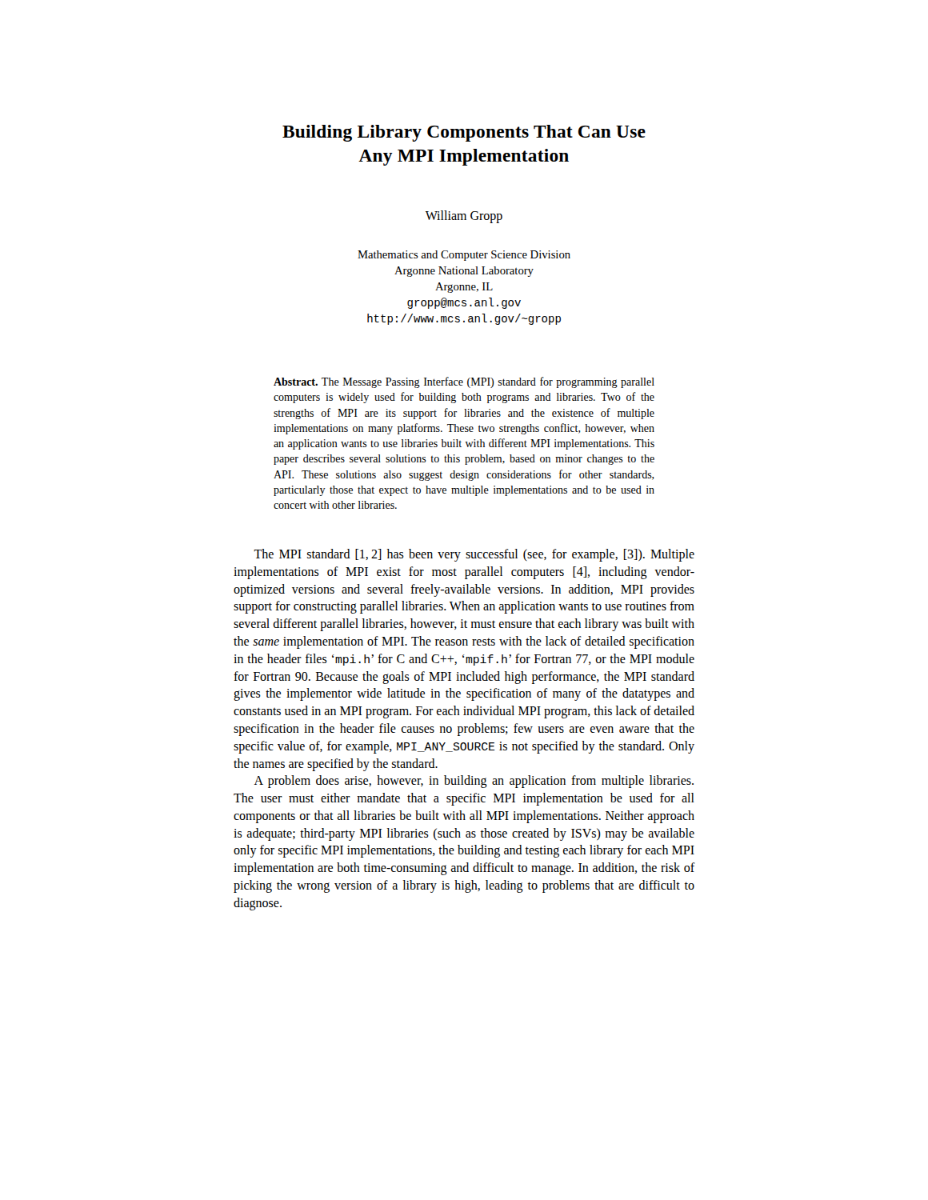Building Library Components That Can Use
Any MPI Implementation
William Gropp
Mathematics and Computer Science Division
Argonne National Laboratory
Argonne, IL
gropp@mcs.anl.gov
http://www.mcs.anl.gov/~gropp
Abstract. The Message Passing Interface (MPI) standard for programming parallel computers is widely used for building both programs and libraries. Two of the strengths of MPI are its support for libraries and the existence of multiple implementations on many platforms. These two strengths conflict, however, when an application wants to use libraries built with different MPI implementations. This paper describes several solutions to this problem, based on minor changes to the API. These solutions also suggest design considerations for other standards, particularly those that expect to have multiple implementations and to be used in concert with other libraries.
The MPI standard [1, 2] has been very successful (see, for example, [3]). Multiple implementations of MPI exist for most parallel computers [4], including vendor-optimized versions and several freely-available versions. In addition, MPI provides support for constructing parallel libraries. When an application wants to use routines from several different parallel libraries, however, it must ensure that each library was built with the same implementation of MPI. The reason rests with the lack of detailed specification in the header files ‘mpi.h’ for C and C++, ‘mpif.h’ for Fortran 77, or the MPI module for Fortran 90. Because the goals of MPI included high performance, the MPI standard gives the implementor wide latitude in the specification of many of the datatypes and constants used in an MPI program. For each individual MPI program, this lack of detailed specification in the header file causes no problems; few users are even aware that the specific value of, for example, MPI_ANY_SOURCE is not specified by the standard. Only the names are specified by the standard.
A problem does arise, however, in building an application from multiple libraries. The user must either mandate that a specific MPI implementation be used for all components or that all libraries be built with all MPI implementations. Neither approach is adequate; third-party MPI libraries (such as those created by ISVs) may be available only for specific MPI implementations, the building and testing each library for each MPI implementation are both time-consuming and difficult to manage. In addition, the risk of picking the wrong version of a library is high, leading to problems that are difficult to diagnose.